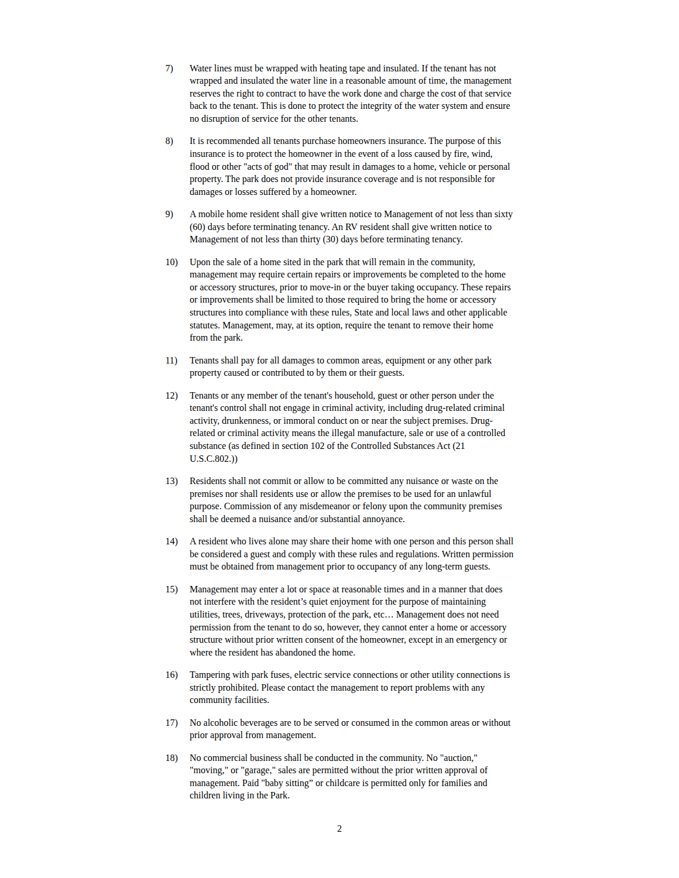7) Water lines must be wrapped with heating tape and insulated. If the tenant has not wrapped and insulated the water line in a reasonable amount of time, the management reserves the right to contract to have the work done and charge the cost of that service back to the tenant. This is done to protect the integrity of the water system and ensure no disruption of service for the other tenants.
8) It is recommended all tenants purchase homeowners insurance. The purpose of this insurance is to protect the homeowner in the event of a loss caused by fire, wind, flood or other "acts of god" that may result in damages to a home, vehicle or personal property. The park does not provide insurance coverage and is not responsible for damages or losses suffered by a homeowner.
9) A mobile home resident shall give written notice to Management of not less than sixty (60) days before terminating tenancy. An RV resident shall give written notice to Management of not less than thirty (30) days before terminating tenancy.
10) Upon the sale of a home sited in the park that will remain in the community, management may require certain repairs or improvements be completed to the home or accessory structures, prior to move-in or the buyer taking occupancy. These repairs or improvements shall be limited to those required to bring the home or accessory structures into compliance with these rules, State and local laws and other applicable statutes. Management, may, at its option, require the tenant to remove their home from the park.
11) Tenants shall pay for all damages to common areas, equipment or any other park property caused or contributed to by them or their guests.
12) Tenants or any member of the tenant's household, guest or other person under the tenant's control shall not engage in criminal activity, including drug-related criminal activity, drunkenness, or immoral conduct on or near the subject premises. Drug-related or criminal activity means the illegal manufacture, sale or use of a controlled substance (as defined in section 102 of the Controlled Substances Act (21 U.S.C.802.))
13) Residents shall not commit or allow to be committed any nuisance or waste on the premises nor shall residents use or allow the premises to be used for an unlawful purpose. Commission of any misdemeanor or felony upon the community premises shall be deemed a nuisance and/or substantial annoyance.
14) A resident who lives alone may share their home with one person and this person shall be considered a guest and comply with these rules and regulations. Written permission must be obtained from management prior to occupancy of any long-term guests.
15) Management may enter a lot or space at reasonable times and in a manner that does not interfere with the resident’s quiet enjoyment for the purpose of maintaining utilities, trees, driveways, protection of the park, etc… Management does not need permission from the tenant to do so, however, they cannot enter a home or accessory structure without prior written consent of the homeowner, except in an emergency or where the resident has abandoned the home.
16) Tampering with park fuses, electric service connections or other utility connections is strictly prohibited. Please contact the management to report problems with any community facilities.
17) No alcoholic beverages are to be served or consumed in the common areas or without prior approval from management.
18) No commercial business shall be conducted in the community. No "auction," "moving," or "garage," sales are permitted without the prior written approval of management. Paid "baby sitting” or childcare is permitted only for families and children living in the Park.
2